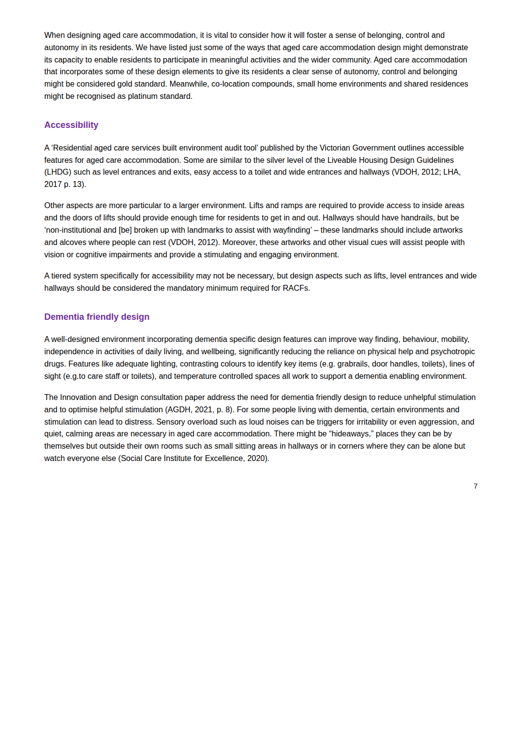When designing aged care accommodation, it is vital to consider how it will foster a sense of belonging, control and autonomy in its residents. We have listed just some of the ways that aged care accommodation design might demonstrate its capacity to enable residents to participate in meaningful activities and the wider community. Aged care accommodation that incorporates some of these design elements to give its residents a clear sense of autonomy, control and belonging might be considered gold standard. Meanwhile, co-location compounds, small home environments and shared residences might be recognised as platinum standard.
Accessibility
A ‘Residential aged care services built environment audit tool’ published by the Victorian Government outlines accessible features for aged care accommodation. Some are similar to the silver level of the Liveable Housing Design Guidelines (LHDG) such as level entrances and exits, easy access to a toilet and wide entrances and hallways (VDOH, 2012; LHA, 2017 p. 13).
Other aspects are more particular to a larger environment. Lifts and ramps are required to provide access to inside areas and the doors of lifts should provide enough time for residents to get in and out. Hallways should have handrails, but be ‘non-institutional and [be] broken up with landmarks to assist with wayfinding’ – these landmarks should include artworks and alcoves where people can rest (VDOH, 2012). Moreover, these artworks and other visual cues will assist people with vision or cognitive impairments and provide a stimulating and engaging environment.
A tiered system specifically for accessibility may not be necessary, but design aspects such as lifts, level entrances and wide hallways should be considered the mandatory minimum required for RACFs.
Dementia friendly design
A well-designed environment incorporating dementia specific design features can improve way finding, behaviour, mobility, independence in activities of daily living, and wellbeing, significantly reducing the reliance on physical help and psychotropic drugs. Features like adequate lighting, contrasting colours to identify key items (e.g. grabrails, door handles, toilets), lines of sight (e.g.to care staff or toilets), and temperature controlled spaces all work to support a dementia enabling environment.
The Innovation and Design consultation paper address the need for dementia friendly design to reduce unhelpful stimulation and to optimise helpful stimulation (AGDH, 2021, p. 8). For some people living with dementia, certain environments and stimulation can lead to distress. Sensory overload such as loud noises can be triggers for irritability or even aggression, and quiet, calming areas are necessary in aged care accommodation. There might be “hideaways,” places they can be by themselves but outside their own rooms such as small sitting areas in hallways or in corners where they can be alone but watch everyone else (Social Care Institute for Excellence, 2020).
7